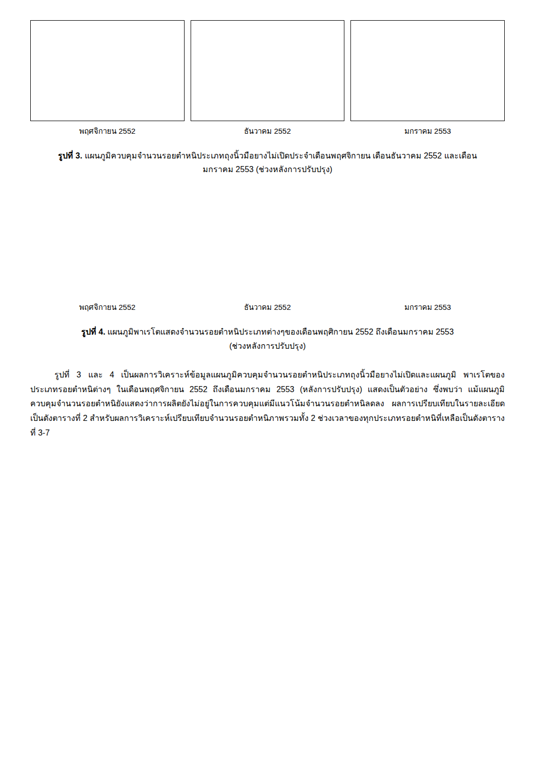พฤศจิกายน 2552
ธันวาคม 2552
มกราคม 2553
รูปที่ 3. แผนภูมิควบคุมจำนวนรอยตำหนิประเภทถุงนิ้วมือยางไม่เปิดประจำเดือนพฤศจิกายน เดือนธันวาคม 2552 และเดือน
มกราคม 2553 (ช่วงหลังการปรับปรุง)
พฤศจิกายน 2552
ธันวาคม 2552
มกราคม 2553
รูปที่ 4. แผนภูมิพาเรโตแสดงจำนวนรอยตำหนิประเภทต่างๆของเดือนพฤศิกายน 2552 ถึงเดือนมกราคม 2553
(ช่วงหลังการปรับปรุง)
รูปที่ 3 และ 4 เป็นผลการวิเคราะห์ข้อมูลแผนภูมิควบคุมจำนวนรอยตำหนิประเภทถุงนิ้วมือยางไม่เปิดและแผนภูมิ พาเรโตของประเภทรอยตำหนิต่างๆ ในเดือนพฤศจิกายน 2552 ถึงเดือนมกราคม 2553 (หลังการปรับปรุง) แสดงเป็นตัวอย่าง ซึ่งพบว่า แม้แผนภูมิควบคุมจำนวนรอยตำหนิยังแสดงว่าการผลิตยังไม่อยู่ในการควบคุมแต่มีแนวโน้มจำนวนรอยตำหนิลดลง ผลการเปรียบเทียบในรายละเอียดเป็นดังตารางที่ 2 สำหรับผลการวิเคราะห์เปรียบเทียบจำนวนรอยตำหนิภาพรวมทั้ง 2 ช่วงเวลาของทุกประเภทรอยตำหนิที่เหลือเป็นดังตารางที่ 3-7